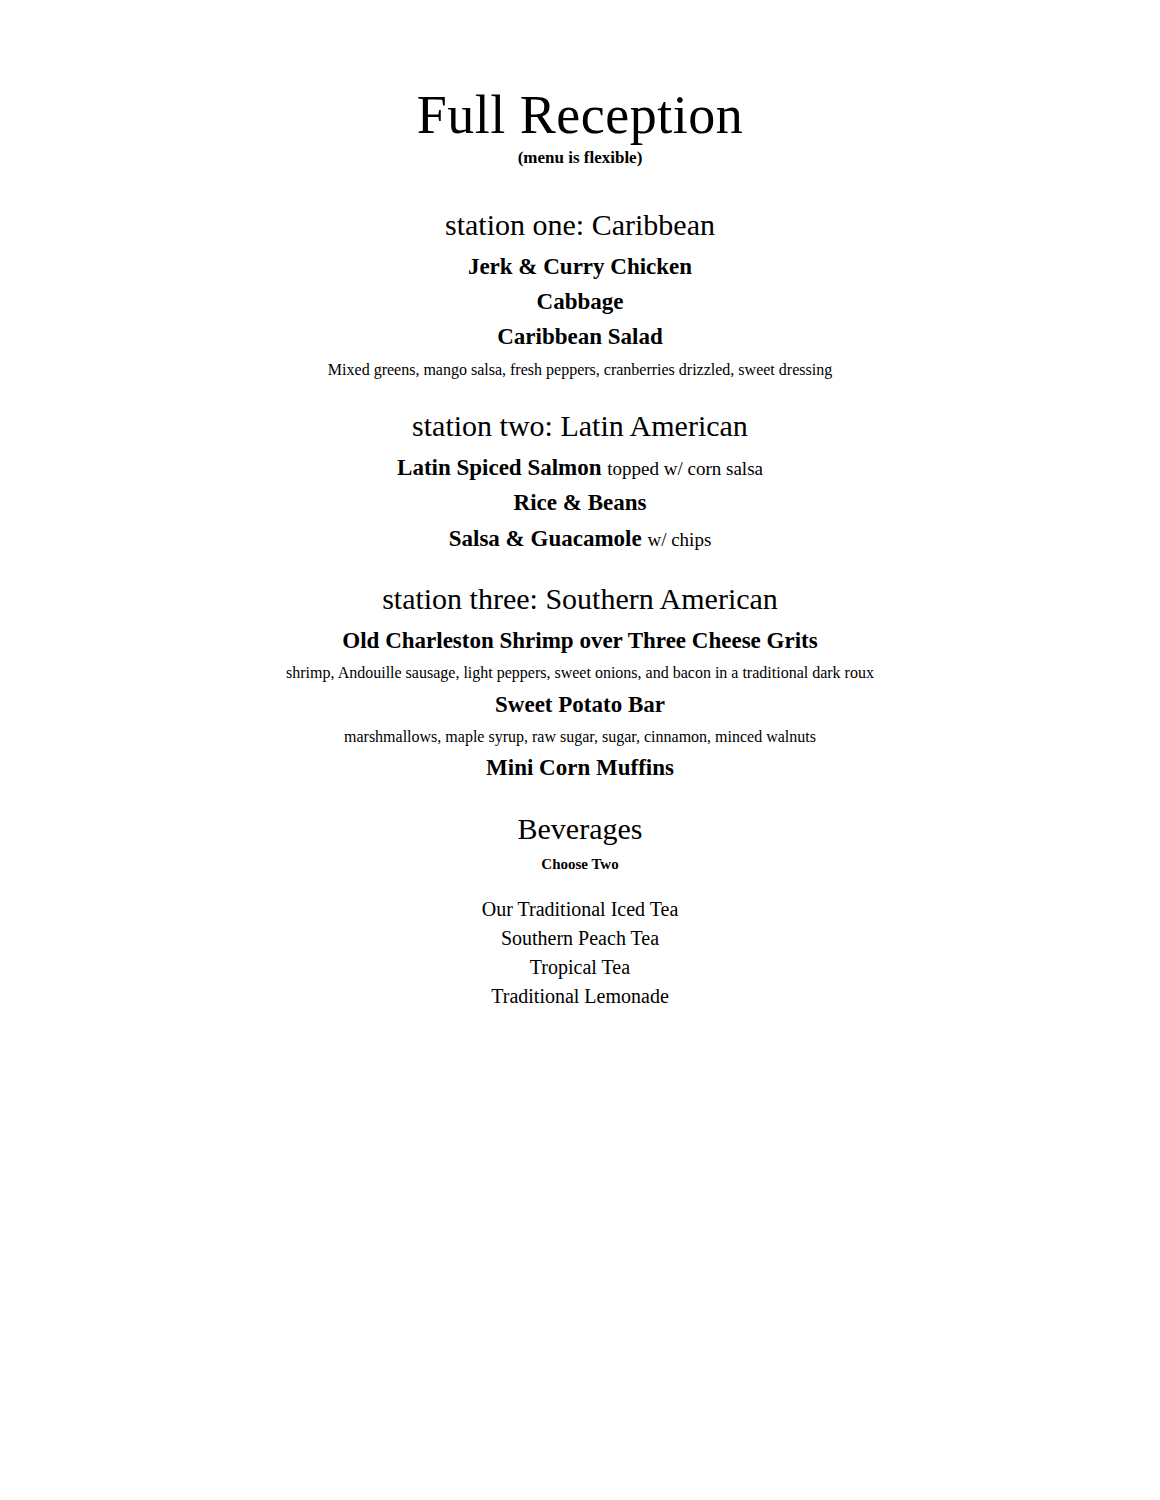Full Reception
(menu is flexible)
station one: Caribbean
Jerk & Curry Chicken
Cabbage
Caribbean Salad
Mixed greens, mango salsa, fresh peppers, cranberries drizzled, sweet dressing
station two: Latin American
Latin Spiced Salmon topped w/ corn salsa
Rice & Beans
Salsa & Guacamole w/ chips
station three: Southern American
Old Charleston Shrimp over Three Cheese Grits
shrimp, Andouille sausage, light peppers, sweet onions, and bacon in a traditional dark roux
Sweet Potato Bar
marshmallows, maple syrup, raw sugar, sugar, cinnamon, minced walnuts
Mini Corn Muffins
Beverages
Choose Two
Our Traditional Iced Tea
Southern Peach Tea
Tropical Tea
Traditional Lemonade